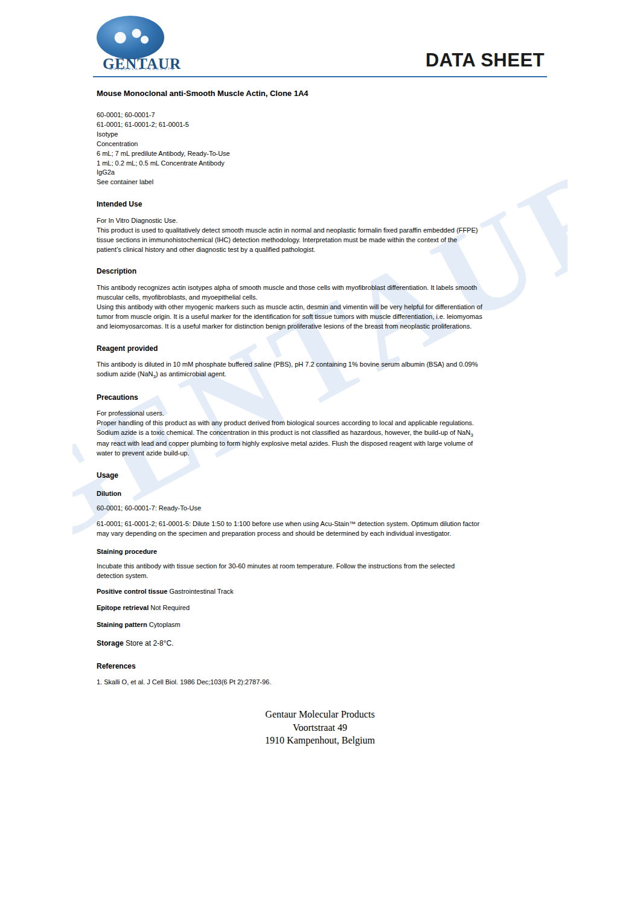GENTAUR
GENTAUR
MOLECULAR PRODUCTS
DATA SHEET
Mouse Monoclonal anti-Smooth Muscle Actin, Clone 1A4
60-0001; 60-0001-7
61-0001; 61-0001-2; 61-0001-5
Isotype
Concentration
6 mL; 7 mL predilute Antibody, Ready-To-Use
1 mL; 0.2 mL; 0.5 mL Concentrate Antibody
IgG2a
See container label
Intended Use
For In Vitro Diagnostic Use.
This product is used to qualitatively detect smooth muscle actin in normal and neoplastic formalin fixed paraffin embedded (FFPE) tissue sections in immunohistochemical (IHC) detection methodology. Interpretation must be made within the context of the patient’s clinical history and other diagnostic test by a qualified pathologist.
Description
This antibody recognizes actin isotypes alpha of smooth muscle and those cells with myofibroblast differentiation. It labels smooth muscular cells, myofibroblasts, and myoepithelial cells.
Using this antibody with other myogenic markers such as muscle actin, desmin and vimentin will be very helpful for differentiation of tumor from muscle origin. It is a useful marker for the identification for soft tissue tumors with muscle differentiation, i.e. leiomyomas and leiomyosarcomas. It is a useful marker for distinction benign proliferative lesions of the breast from neoplastic proliferations.
Reagent provided
This antibody is diluted in 10 mM phosphate buffered saline (PBS), pH 7.2 containing 1% bovine serum albumin (BSA) and 0.09% sodium azide (NaN3) as antimicrobial agent.
Precautions
For professional users.
Proper handling of this product as with any product derived from biological sources according to local and applicable regulations.
Sodium azide is a toxic chemical. The concentration in this product is not classified as hazardous, however, the build-up of NaN3 may react with lead and copper plumbing to form highly explosive metal azides. Flush the disposed reagent with large volume of water to prevent azide build-up.
Usage
Dilution
60-0001; 60-0001-7: Ready-To-Use
61-0001; 61-0001-2; 61-0001-5: Dilute 1:50 to 1:100 before use when using Acu-Stain™ detection system. Optimum dilution factor may vary depending on the specimen and preparation process and should be determined by each individual investigator.
Staining procedure
Incubate this antibody with tissue section for 30-60 minutes at room temperature. Follow the instructions from the selected detection system.
Positive control tissue Gastrointestinal Track
Epitope retrieval Not Required
Staining pattern Cytoplasm
Storage Store at 2-8°C.
References
1. Skalli O, et al. J Cell Biol. 1986 Dec;103(6 Pt 2):2787-96.
Gentaur Molecular Products
Voortstraat 49
1910 Kampenhout, Belgium